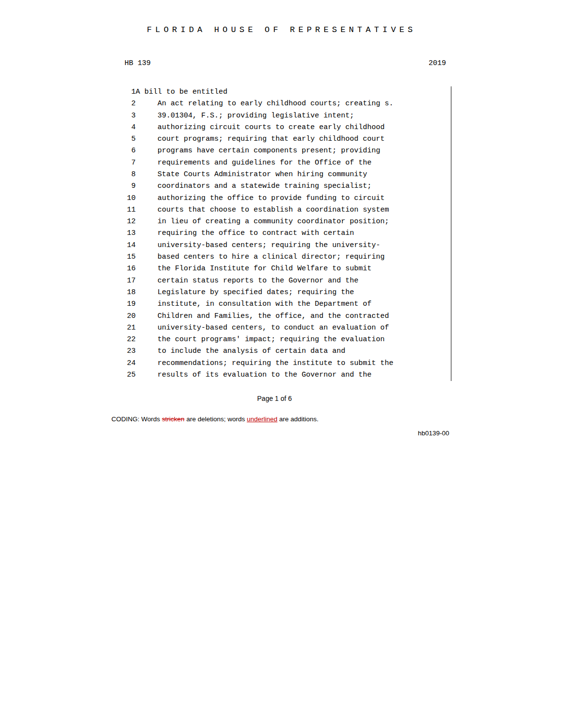FLORIDA HOUSE OF REPRESENTATIVES
HB 139 2019
| 1 | A bill to be entitled |
| 2 | An act relating to early childhood courts; creating s. |
| 3 | 39.01304, F.S.; providing legislative intent; |
| 4 | authorizing circuit courts to create early childhood |
| 5 | court programs; requiring that early childhood court |
| 6 | programs have certain components present; providing |
| 7 | requirements and guidelines for the Office of the |
| 8 | State Courts Administrator when hiring community |
| 9 | coordinators and a statewide training specialist; |
| 10 | authorizing the office to provide funding to circuit |
| 11 | courts that choose to establish a coordination system |
| 12 | in lieu of creating a community coordinator position; |
| 13 | requiring the office to contract with certain |
| 14 | university-based centers; requiring the university- |
| 15 | based centers to hire a clinical director; requiring |
| 16 | the Florida Institute for Child Welfare to submit |
| 17 | certain status reports to the Governor and the |
| 18 | Legislature by specified dates; requiring the |
| 19 | institute, in consultation with the Department of |
| 20 | Children and Families, the office, and the contracted |
| 21 | university-based centers, to conduct an evaluation of |
| 22 | the court programs' impact; requiring the evaluation |
| 23 | to include the analysis of certain data and |
| 24 | recommendations; requiring the institute to submit the |
| 25 | results of its evaluation to the Governor and the |
Page 1 of 6
CODING: Words stricken are deletions; words underlined are additions.
hb0139-00